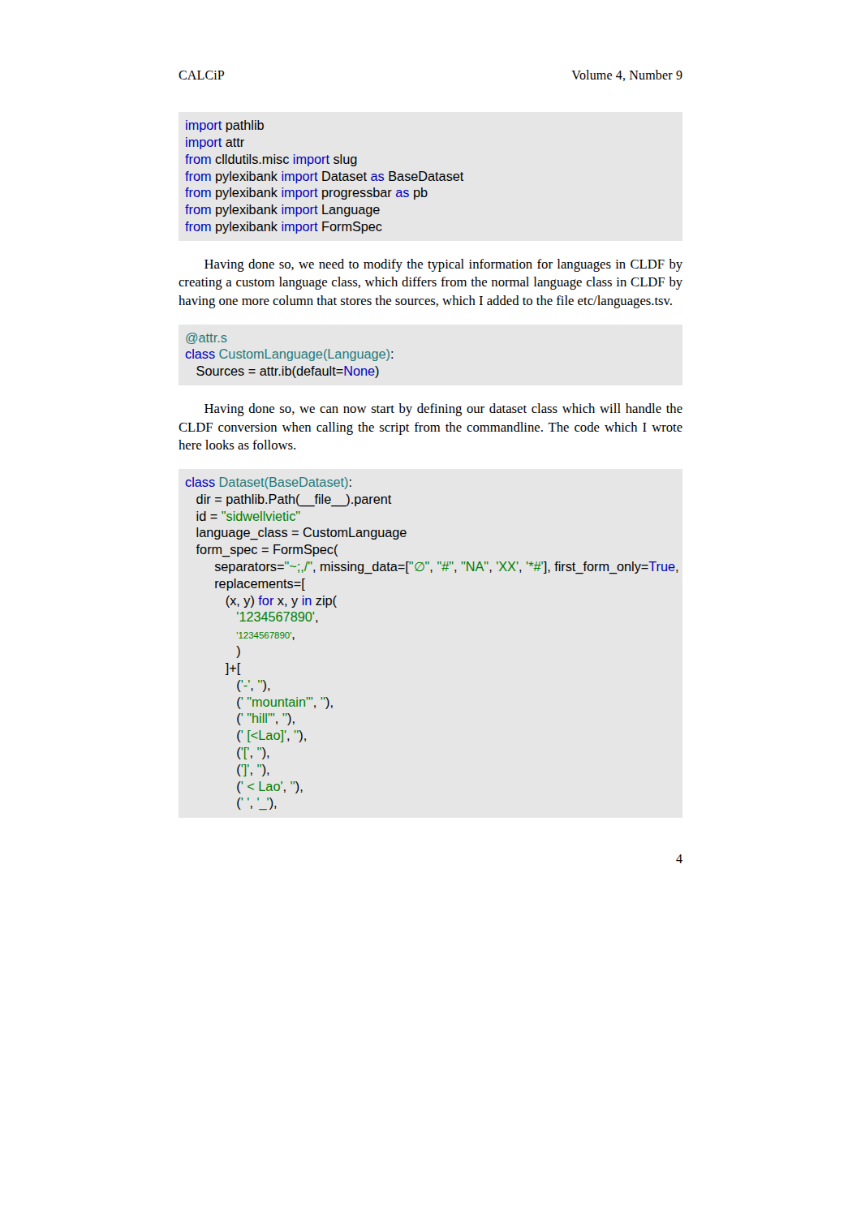CALCiP
Volume 4, Number 9
import pathlib
import attr
from clldutils.misc import slug
from pylexibank import Dataset as BaseDataset
from pylexibank import progressbar as pb
from pylexibank import Language
from pylexibank import FormSpec
Having done so, we need to modify the typical information for languages in CLDF by creating a custom language class, which differs from the normal language class in CLDF by having one more column that stores the sources, which I added to the file etc/languages.tsv.
@attr.s
class CustomLanguage(Language):
   Sources = attr.ib(default=None)
Having done so, we can now start by defining our dataset class which will handle the CLDF conversion when calling the script from the commandline. The code which I wrote here looks as follows.
class Dataset(BaseDataset):
   dir = pathlib.Path(__file__).parent
   id = "sidwellvietic"
   language_class = CustomLanguage
   form_spec = FormSpec(
        separators="~;,/", missing_data=["∅", "#", "NA", 'XX', '*#'], first_form_only=True,
        replacements=[
           (x, y) for x, y in zip(
              '1234567890',
              '1234567890',
              )
           ]+[
              ('-', ''),
              (' "mountain"', ''),
              (' "hill"', ''),
              (' [<Lao]', ''),
              ('[', ''),
              (']', ''),
              (' < Lao', ''),
              (' ', '_'),
4